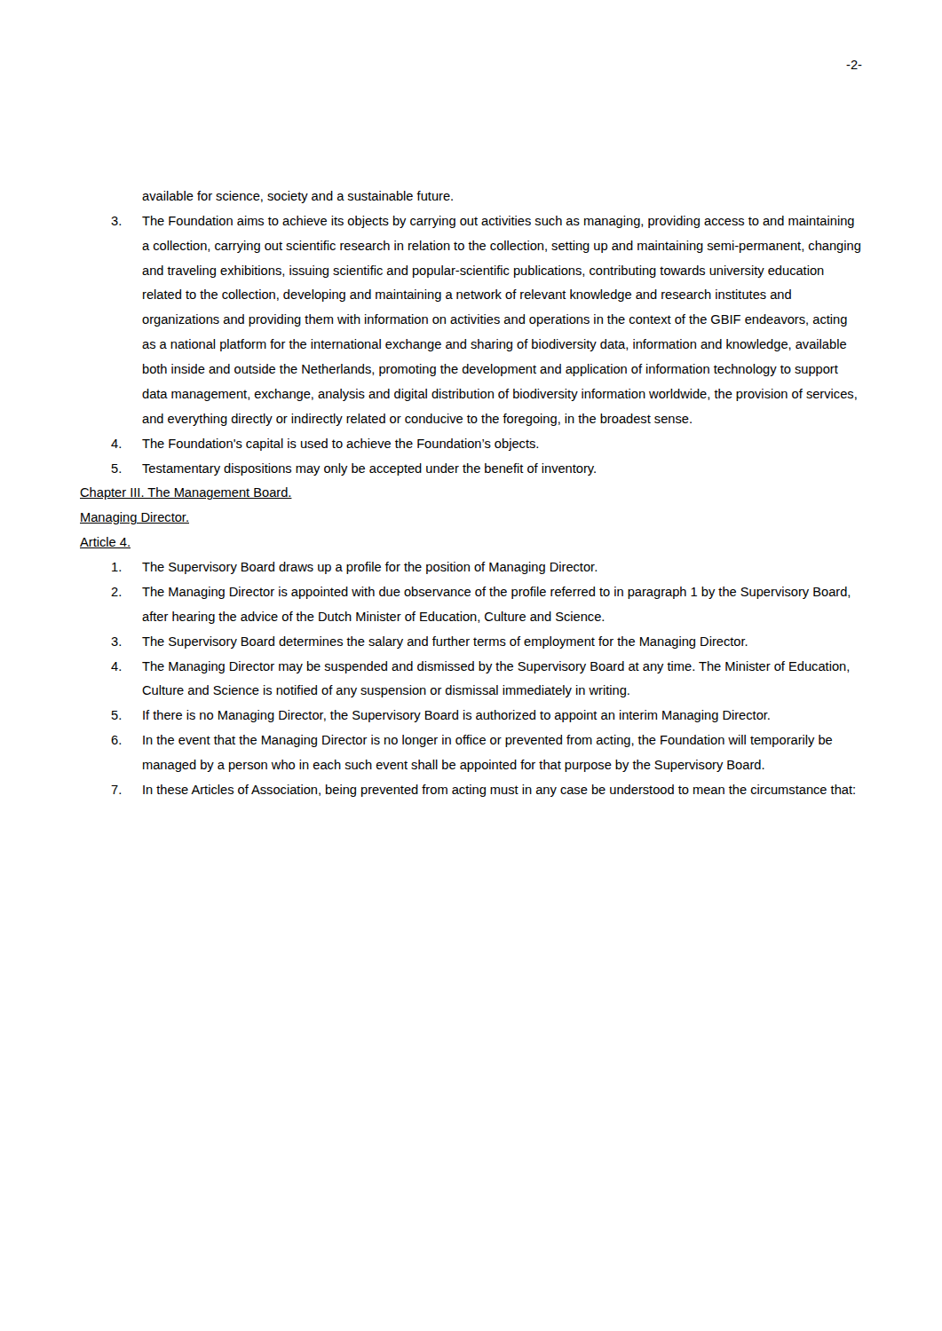-2-
available for science, society and a sustainable future.
The Foundation aims to achieve its objects by carrying out activities such as managing, providing access to and maintaining a collection, carrying out scientific research in relation to the collection, setting up and maintaining semi-permanent, changing and traveling exhibitions, issuing scientific and popular-scientific publications, contributing towards university education related to the collection, developing and maintaining a network of relevant knowledge and research institutes and organizations and providing them with information on activities and operations in the context of the GBIF endeavors, acting as a national platform for the international exchange and sharing of biodiversity data, information and knowledge, available both inside and outside the Netherlands, promoting the development and application of information technology to support data management, exchange, analysis and digital distribution of biodiversity information worldwide, the provision of services, and everything directly or indirectly related or conducive to the foregoing, in the broadest sense.
The Foundation's capital is used to achieve the Foundation’s objects.
Testamentary dispositions may only be accepted under the benefit of inventory.
Chapter III. The Management Board.
Managing Director.
Article 4.
The Supervisory Board draws up a profile for the position of Managing Director.
The Managing Director is appointed with due observance of the profile referred to in paragraph 1 by the Supervisory Board, after hearing the advice of the Dutch Minister of Education, Culture and Science.
The Supervisory Board determines the salary and further terms of employment for the Managing Director.
The Managing Director may be suspended and dismissed by the Supervisory Board at any time. The Minister of Education, Culture and Science is notified of any suspension or dismissal immediately in writing.
If there is no Managing Director, the Supervisory Board is authorized to appoint an interim Managing Director.
In the event that the Managing Director is no longer in office or prevented from acting, the Foundation will temporarily be managed by a person who in each such event shall be appointed for that purpose by the Supervisory Board.
In these Articles of Association, being prevented from acting must in any case be understood to mean the circumstance that: